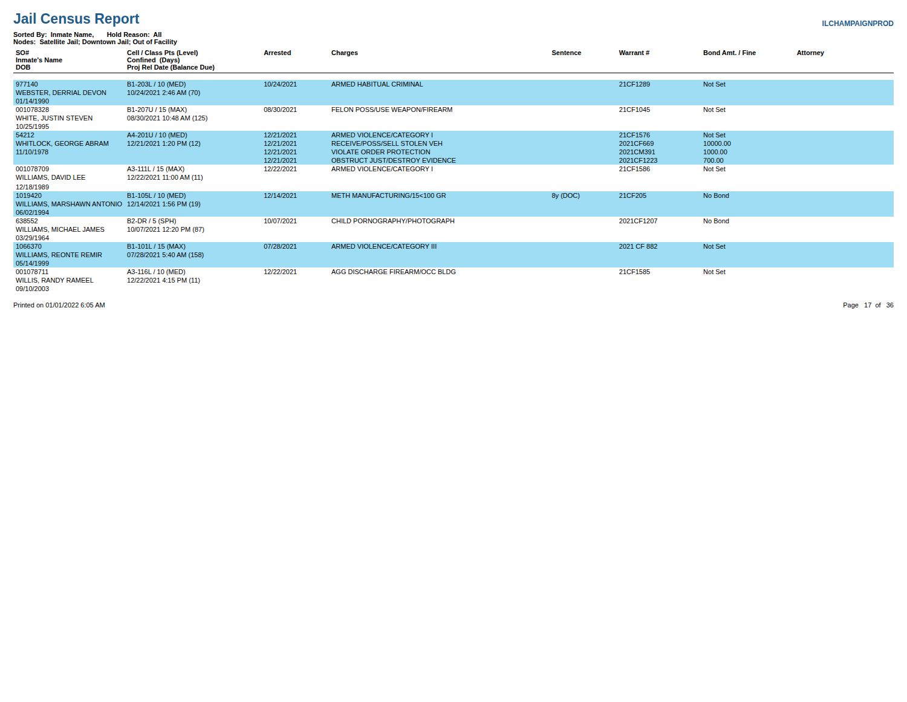ILCHAMPAIGNPROD
Jail Census Report
Sorted By: Inmate Name, Hold Reason: All
Nodes: Satellite Jail; Downtown Jail; Out of Facility
| SO# Inmate's Name DOB | Cell / Class Pts (Level) Confined (Days) Proj Rel Date (Balance Due) | Arrested | Charges | Sentence | Warrant # | Bond Amt. / Fine | Attorney |
| --- | --- | --- | --- | --- | --- | --- | --- |
| 977140 | B1-203L / 10 (MED) | 10/24/2021 | ARMED HABITUAL CRIMINAL | | 21CF1289 | Not Set | |
| WEBSTER, DERRIAL DEVON | 10/24/2021 2:46 AM (70) | | | | | | |
| 01/14/1990 | | | | | | | |
| 001078328 | B1-207U / 15 (MAX) | 08/30/2021 | FELON POSS/USE WEAPON/FIREARM | | 21CF1045 | Not Set | |
| WHITE, JUSTIN STEVEN | 08/30/2021 10:48 AM (125) | | | | | | |
| 10/25/1995 | | | | | | | |
| 54212 | A4-201U / 10 (MED) | 12/21/2021 | ARMED VIOLENCE/CATEGORY I | | 21CF1576 | Not Set | |
| WHITLOCK, GEORGE ABRAM | 12/21/2021 1:20 PM (12) | 12/21/2021 | RECEIVE/POSS/SELL STOLEN VEH | | 2021CF669 | 10000.00 | |
| 11/10/1978 | | 12/21/2021 | VIOLATE ORDER PROTECTION | | 2021CM391 | 1000.00 | |
| | | 12/21/2021 | OBSTRUCT JUST/DESTROY EVIDENCE | | 2021CF1223 | 700.00 | |
| 001078709 | A3-111L / 15 (MAX) | 12/22/2021 | ARMED VIOLENCE/CATEGORY I | | 21CF1586 | Not Set | |
| WILLIAMS, DAVID LEE | 12/22/2021 11:00 AM (11) | | | | | | |
| 12/18/1989 | | | | | | | |
| 1019420 | B1-105L / 10 (MED) | 12/14/2021 | METH MANUFACTURING/15<100 GR | 8y (DOC) | 21CF205 | No Bond | |
| WILLIAMS, MARSHAWN ANTONIO | 12/14/2021 1:56 PM (19) | | | | | | |
| 06/02/1994 | | | | | | | |
| 638552 | B2-DR / 5 (SPH) | 10/07/2021 | CHILD PORNOGRAPHY/PHOTOGRAPH | | 2021CF1207 | No Bond | |
| WILLIAMS, MICHAEL JAMES | 10/07/2021 12:20 PM (87) | | | | | | |
| 03/29/1964 | | | | | | | |
| 1066370 | B1-101L / 15 (MAX) | 07/28/2021 | ARMED VIOLENCE/CATEGORY III | | 2021 CF 882 | Not Set | |
| WILLIAMS, REONTE REMIR | 07/28/2021 5:40 AM (158) | | | | | | |
| 05/14/1999 | | | | | | | |
| 001078711 | A3-116L / 10 (MED) | 12/22/2021 | AGG DISCHARGE FIREARM/OCC BLDG | | 21CF1585 | Not Set | |
| WILLIS, RANDY RAMEEL | 12/22/2021 4:15 PM (11) | | | | | | |
| 09/10/2003 | | | | | | | |
Printed on 01/01/2022 6:05 AM Page 17 of 36